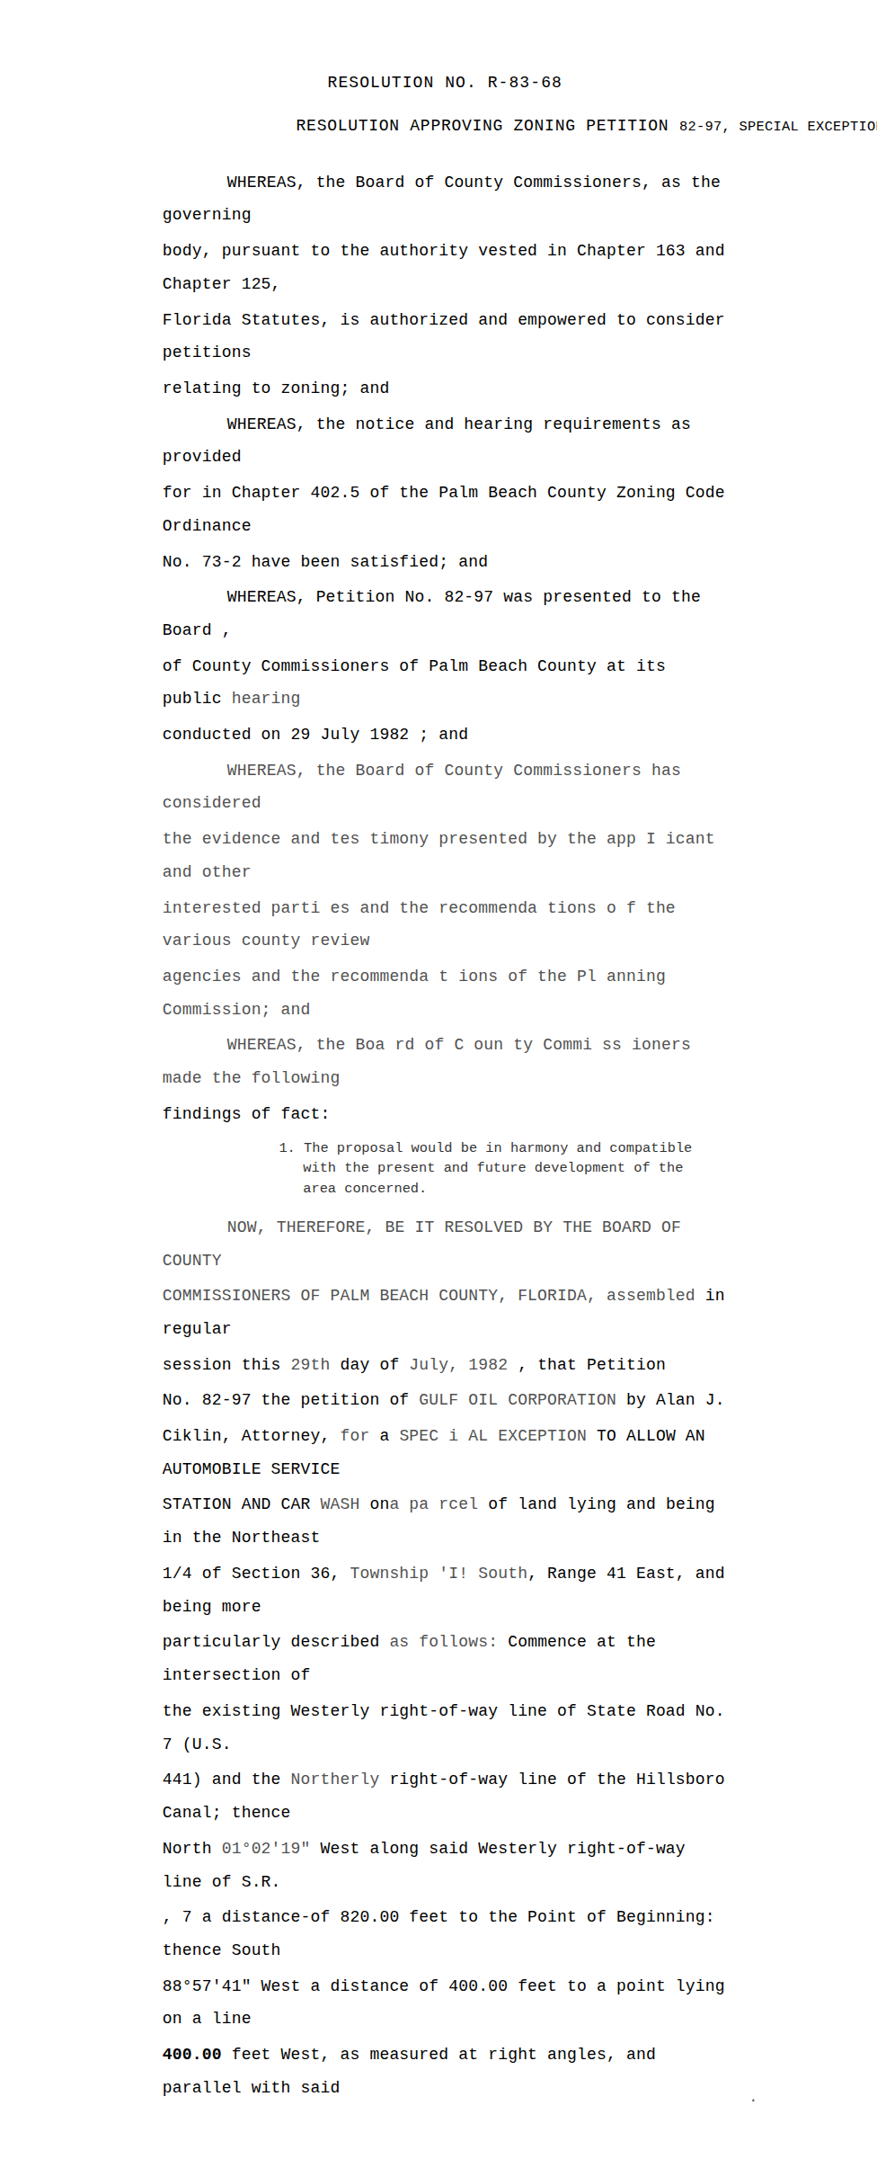RESOLUTION NO. R-83-68
RESOLUTION APPROVING ZONING PETITION 82-97, SPECIAL EXCEPTION
WHEREAS, the Board of County Commissioners, as the governing
body, pursuant to the authority vested in Chapter 163 and Chapter 125,
Florida Statutes, is authorized and empowered to consider petitions
relating to zoning; and
WHEREAS, the notice and hearing requirements as provided
for in Chapter 402.5 of the Palm Beach County Zoning Code Ordinance
No. 73-2 have been satisfied; and
WHEREAS, Petition No. 82-97 was presented to the Board ,
of County Commissioners of Palm Beach County at its public hearing
conducted on 29 July 1982 ; and
WHEREAS, the Board of County Commissioners has considered
the evidence and tes timony presented by the app I icant and other
interested parti es and the recommenda tions o f the various county review
agencies and the recommenda t ions of the Pl anning Commission; and
WHEREAS, the Boa rd of C oun ty Commi ss ioners made the following
findings of fact:
1. The proposal would be in harmony and compatible with the present and future development of the area concerned.
NOW, THEREFORE, BE IT RESOLVED BY THE BOARD OF COUNTY
COMMISSIONERS OF PALM BEACH COUNTY, FLORIDA, assembled in regular
session this 29th day of July, 1982 , that Petition
No. 82-97 the petition of GULF OIL CORPORATION by Alan J.
Ciklin, Attorney, for a SPEC i AL EXCEPTION TO ALLOW AN AUTOMOBILE SERVICE
STATION AND CAR WASH ona pa rcel of land lying and being in the Northeast
1/4 of Section 36, Township 'I! South, Range 41 East, and being more
particularly described as follows: Commence at the intersection of
the existing Westerly right-of-way line of State Road No. 7 (U.S.
441) and the Northerly right-of-way line of the Hillsboro Canal; thence
North 01°02'19" West along said Westerly right-of-way line of S.R.
, 7 a distance-of 820.00 feet to the Point of Beginning: thence South
88°57'41" West a distance of 400.00 feet to a point lying on a line
400.00 feet West, as measured at right angles, and parallel with said
.